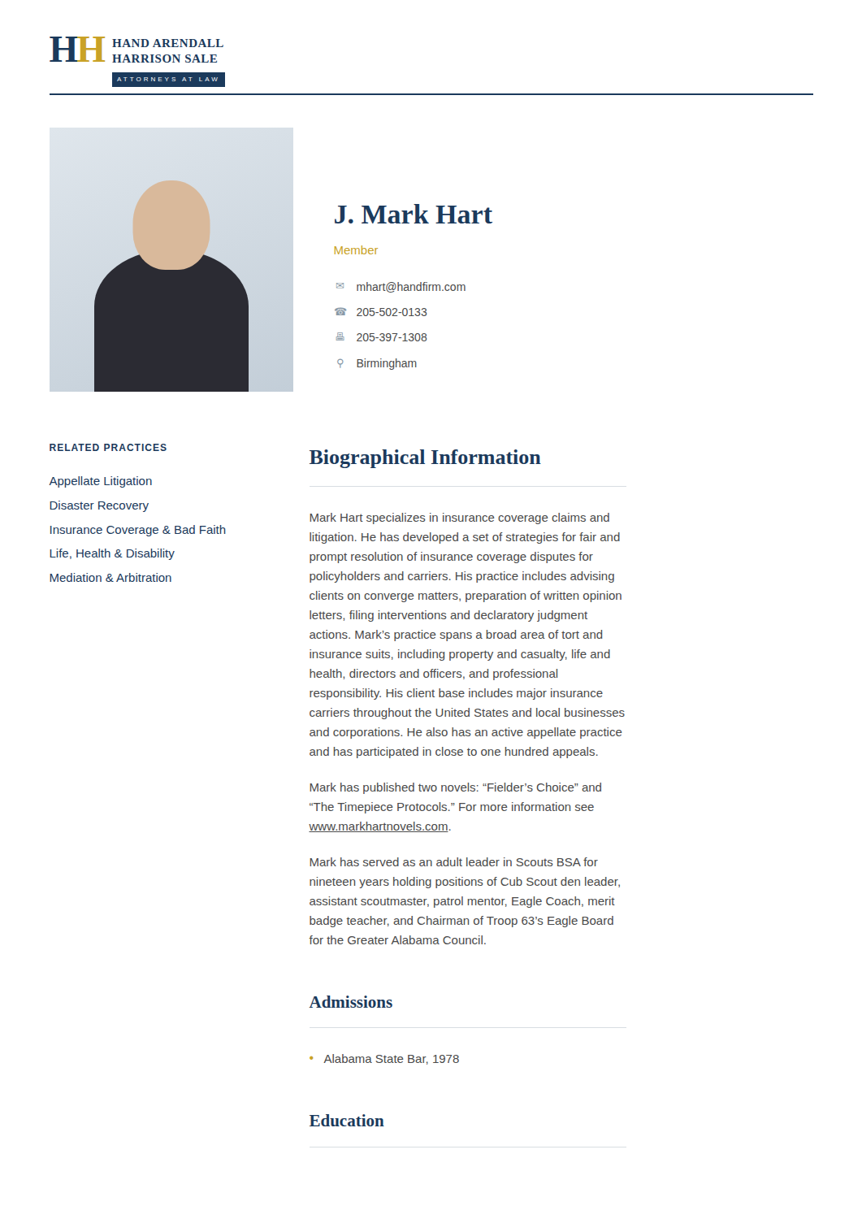HH
HAND ARENDALL
HARRISON SALE
ATTORNEYS AT LAW
J. Mark Hart
Member
✉mhart@handfirm.com
☎205-502-0133
🖶205-397-1308
⚲Birmingham
Related Practices
Appellate Litigation
Disaster Recovery
Insurance Coverage & Bad Faith
Life, Health & Disability
Mediation & Arbitration
Biographical Information
Mark Hart specializes in insurance coverage claims and litigation. He has developed a set of strategies for fair and prompt resolution of insurance coverage disputes for policyholders and carriers. His practice includes advising clients on converge matters, preparation of written opinion letters, filing interventions and declaratory judgment actions. Mark’s practice spans a broad area of tort and insurance suits, including property and casualty, life and health, directors and officers, and professional responsibility. His client base includes major insurance carriers throughout the United States and local businesses and corporations. He also has an active appellate practice and has participated in close to one hundred appeals.
Mark has published two novels: “Fielder’s Choice” and “The Timepiece Protocols.” For more information see www.markhartnovels.com.
Mark has served as an adult leader in Scouts BSA for nineteen years holding positions of Cub Scout den leader, assistant scoutmaster, patrol mentor, Eagle Coach, merit badge teacher, and Chairman of Troop 63’s Eagle Board for the Greater Alabama Council.
Admissions
Alabama State Bar, 1978
Education